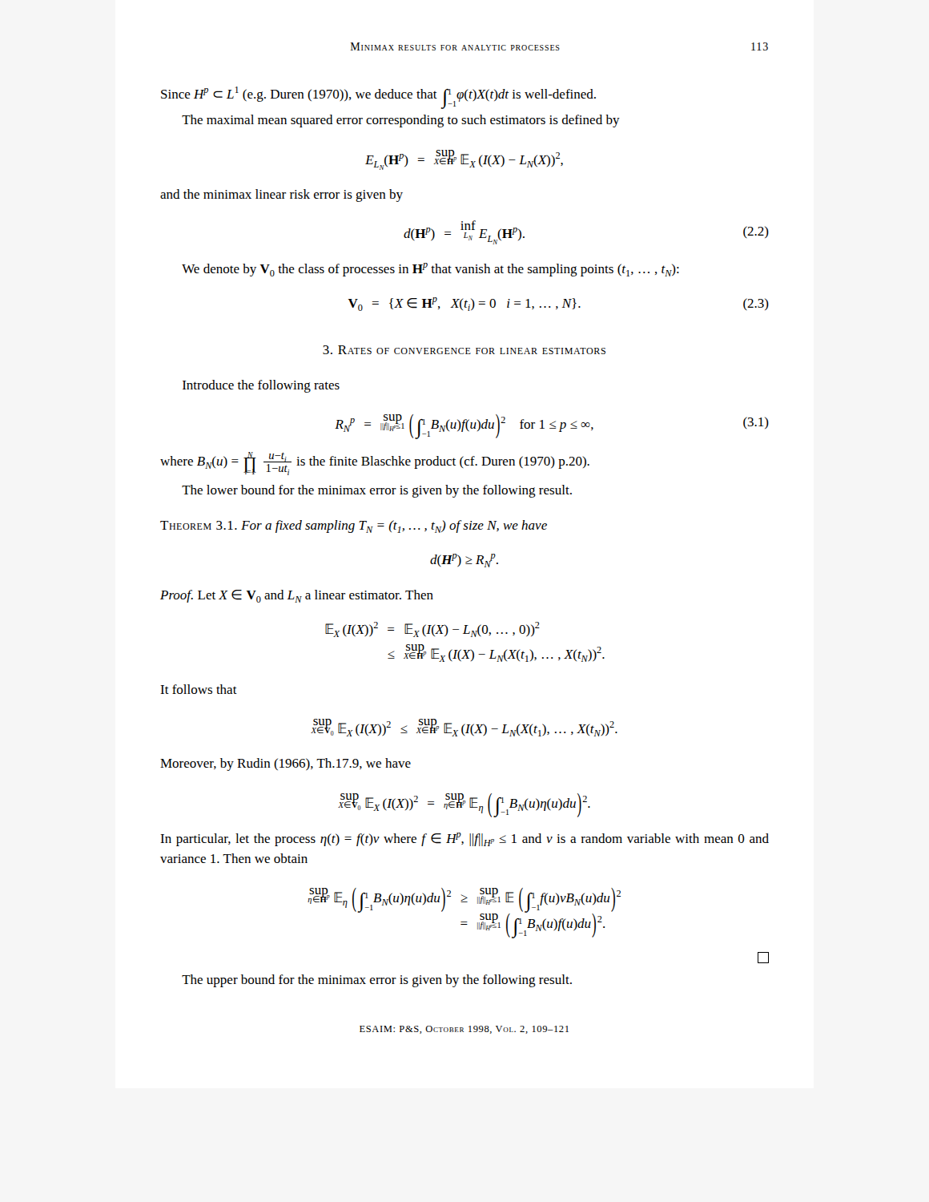Minimax results for analytic processes 113
Since Hp ⊂ L1 (e.g. Duren (1970)), we deduce that ∫1−1 φ(t)X(t)dt is well-defined.
The maximal mean squared error corresponding to such estimators is defined by
ELN(Hp) = sup X∈Hp 𝔼X (I(X) − LN(X))2,
and the minimax linear risk error is given by
d(Hp) = inf LN ELN(Hp).
(2.2)
We denote by V0 the class of processes in Hp that vanish at the sampling points (t1, … , tN):
V0 = {X ∈ Hp, X(ti) = 0 i = 1, … , N}.
(2.3)
3. Rates of convergence for linear estimators
Introduce the following rates
RNp = sup||f||Hp≤1 (∫1−1 BN(u)f(u)du)2 for 1 ≤ p ≤ ∞,
(3.1)
where BN(u) = ∏Ni=1 u−ti 1−uti is the finite Blaschke product (cf. Duren (1970) p.20).
The lower bound for the minimax error is given by the following result.
Theorem 3.1. For a fixed sampling TN = (t1, … , tN) of size N, we have
d(Hp) ≥ RNp.
Proof. Let X ∈ V0 and LN a linear estimator. Then
𝔼X (I(X))2 = 𝔼X (I(X) − LN(0, … , 0))2
≤ sup X∈Hp 𝔼X (I(X) − LN(X(t1), … , X(tN))2.
It follows that
sup X∈V0 𝔼X (I(X))2 ≤ sup X∈Hp 𝔼X (I(X) − LN(X(t1), … , X(tN))2.
Moreover, by Rudin (1966), Th.17.9, we have
sup X∈V0 𝔼X (I(X))2 = sup η∈Hp 𝔼η (∫1−1 BN(u)η(u)du)2.
In particular, let the process η(t) = f(t)v where f ∈ Hp, ||f||Hp ≤ 1 and v is a random variable with mean 0 and variance 1. Then we obtain
sup η∈Hp 𝔼η (∫1−1 BN(u)η(u)du)2 ≥ sup||f||Hp≤1 𝔼 (∫1−1 f(u)vBN(u)du)2
= sup||f||Hp≤1 (∫1−1 BN(u)f(u)du)2.
The upper bound for the minimax error is given by the following result.
ESAIM: P&S, October 1998, Vol. 2, 109–121